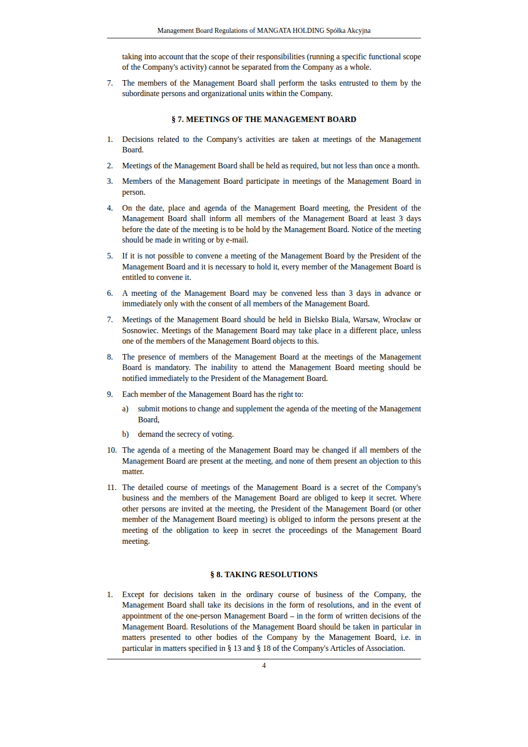Management Board Regulations of MANGATA HOLDING Spółka Akcyjna
taking into account that the scope of their responsibilities (running a specific functional scope of the Company's activity) cannot be separated from the Company as a whole.
The members of the Management Board shall perform the tasks entrusted to them by the subordinate persons and organizational units within the Company.
§ 7. MEETINGS OF THE MANAGEMENT BOARD
Decisions related to the Company's activities are taken at meetings of the Management Board.
Meetings of the Management Board shall be held as required, but not less than once a month.
Members of the Management Board participate in meetings of the Management Board in person.
On the date, place and agenda of the Management Board meeting, the President of the Management Board shall inform all members of the Management Board at least 3 days before the date of the meeting is to be hold by the Management Board. Notice of the meeting should be made in writing or by e-mail.
If it is not possible to convene a meeting of the Management Board by the President of the Management Board and it is necessary to hold it, every member of the Management Board is entitled to convene it.
A meeting of the Management Board may be convened less than 3 days in advance or immediately only with the consent of all members of the Management Board.
Meetings of the Management Board should be held in Bielsko Biala, Warsaw, Wrocław or Sosnowiec. Meetings of the Management Board may take place in a different place, unless one of the members of the Management Board objects to this.
The presence of members of the Management Board at the meetings of the Management Board is mandatory. The inability to attend the Management Board meeting should be notified immediately to the President of the Management Board.
Each member of the Management Board has the right to:
submit motions to change and supplement the agenda of the meeting of the Management Board,
demand the secrecy of voting.
The agenda of a meeting of the Management Board may be changed if all members of the Management Board are present at the meeting, and none of them present an objection to this matter.
The detailed course of meetings of the Management Board is a secret of the Company's business and the members of the Management Board are obliged to keep it secret. Where other persons are invited at the meeting, the President of the Management Board (or other member of the Management Board meeting) is obliged to inform the persons present at the meeting of the obligation to keep in secret the proceedings of the Management Board meeting.
§ 8. TAKING RESOLUTIONS
Except for decisions taken in the ordinary course of business of the Company, the Management Board shall take its decisions in the form of resolutions, and in the event of appointment of the one-person Management Board – in the form of written decisions of the Management Board. Resolutions of the Management Board should be taken in particular in matters presented to other bodies of the Company by the Management Board, i.e. in particular in matters specified in § 13 and § 18 of the Company's Articles of Association.
4